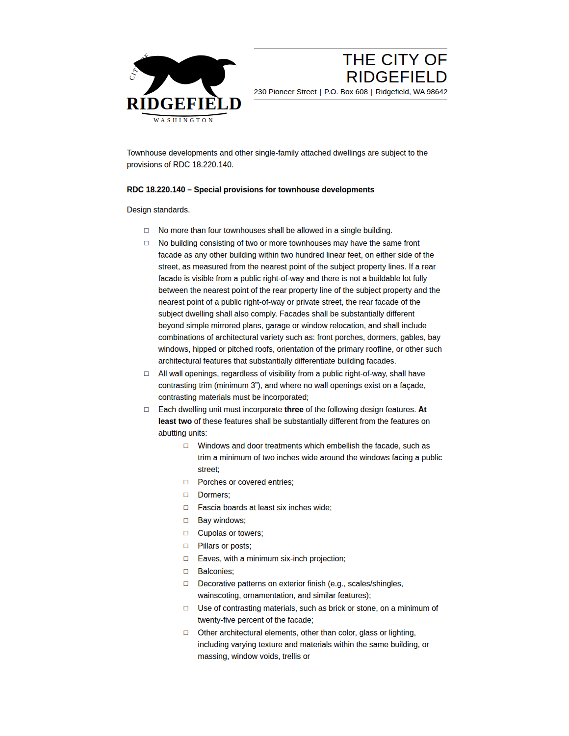City of Ridgefield Washington CITY OF RIDGEFIELD WASHINGTON
THE CITY OF RIDGEFIELD
230 Pioneer Street|P.O. Box 608|Ridgefield, WA 98642
Townhouse developments and other single-family attached dwellings are subject to the provisions of RDC 18.220.140.
RDC 18.220.140 – Special provisions for townhouse developments
Design standards.
No more than four townhouses shall be allowed in a single building.
No building consisting of two or more townhouses may have the same front facade as any other building within two hundred linear feet, on either side of the street, as measured from the nearest point of the subject property lines. If a rear facade is visible from a public right-of-way and there is not a buildable lot fully between the nearest point of the rear property line of the subject property and the nearest point of a public right-of-way or private street, the rear facade of the subject dwelling shall also comply. Facades shall be substantially different beyond simple mirrored plans, garage or window relocation, and shall include combinations of architectural variety such as: front porches, dormers, gables, bay windows, hipped or pitched roofs, orientation of the primary roofline, or other such architectural features that substantially differentiate building facades.
All wall openings, regardless of visibility from a public right-of-way, shall have contrasting trim (minimum 3”), and where no wall openings exist on a façade, contrasting materials must be incorporated;
Each dwelling unit must incorporate three of the following design features. At least two of these features shall be substantially different from the features on abutting units:
Windows and door treatments which embellish the facade, such as trim a minimum of two inches wide around the windows facing a public street;
Porches or covered entries;
Dormers;
Fascia boards at least six inches wide;
Bay windows;
Cupolas or towers;
Pillars or posts;
Eaves, with a minimum six-inch projection;
Balconies;
Decorative patterns on exterior finish (e.g., scales/shingles, wainscoting, ornamentation, and similar features);
Use of contrasting materials, such as brick or stone, on a minimum of twenty-five percent of the facade;
Other architectural elements, other than color, glass or lighting, including varying texture and materials within the same building, or massing, window voids, trellis or